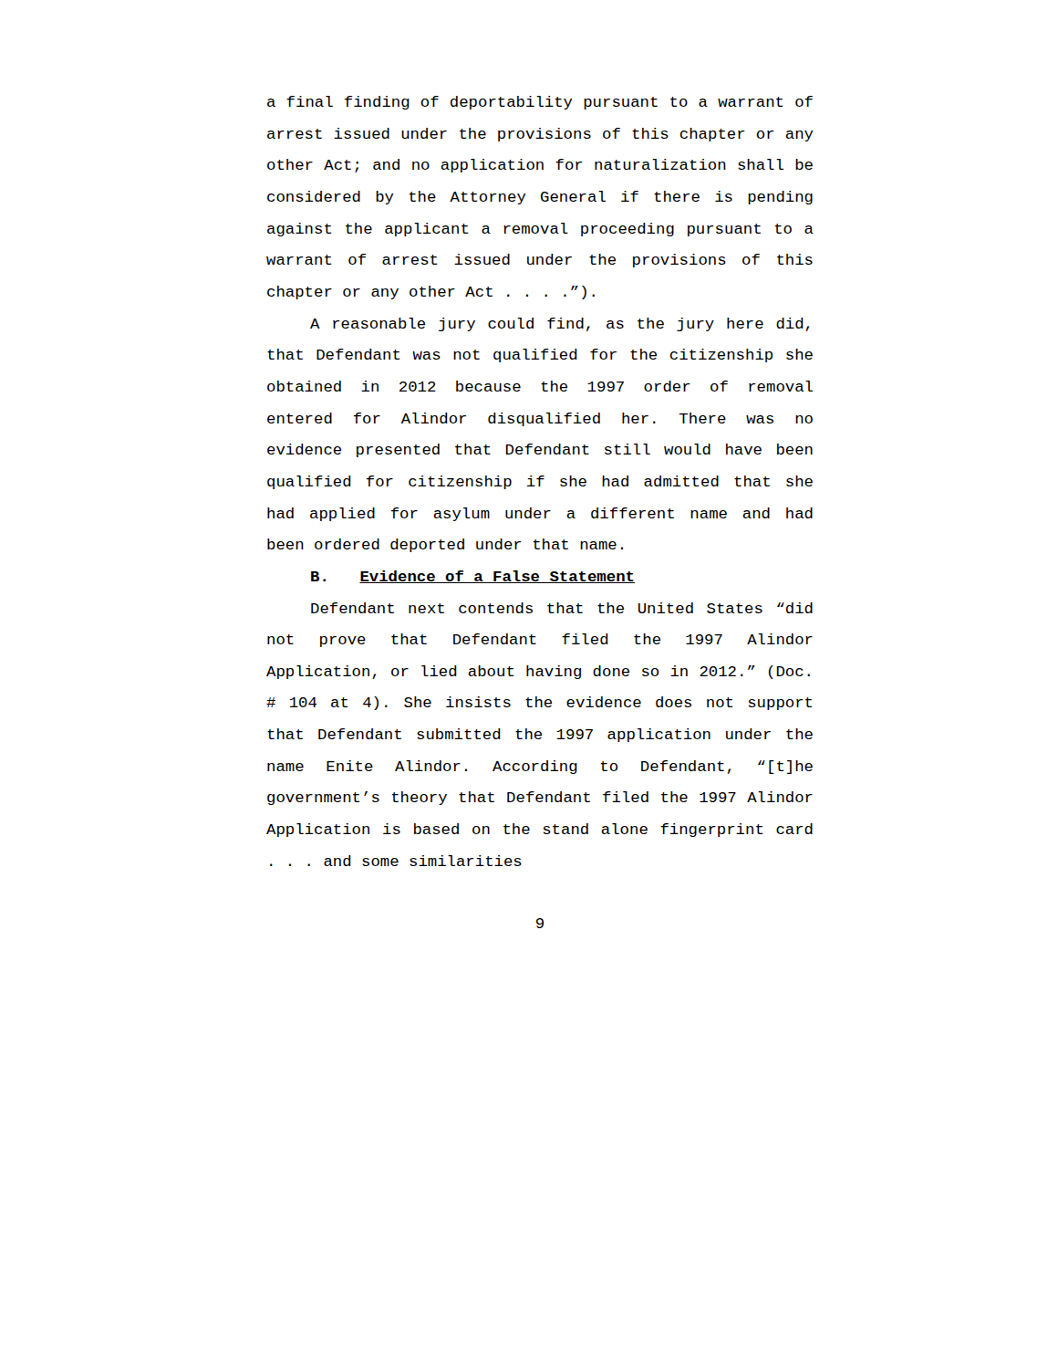a final finding of deportability pursuant to a warrant of arrest issued under the provisions of this chapter or any other Act; and no application for naturalization shall be considered by the Attorney General if there is pending against the applicant a removal proceeding pursuant to a warrant of arrest issued under the provisions of this chapter or any other Act . . . .”).
A reasonable jury could find, as the jury here did, that Defendant was not qualified for the citizenship she obtained in 2012 because the 1997 order of removal entered for Alindor disqualified her. There was no evidence presented that Defendant still would have been qualified for citizenship if she had admitted that she had applied for asylum under a different name and had been ordered deported under that name.
B. Evidence of a False Statement
Defendant next contends that the United States “did not prove that Defendant filed the 1997 Alindor Application, or lied about having done so in 2012.” (Doc. # 104 at 4). She insists the evidence does not support that Defendant submitted the 1997 application under the name Enite Alindor. According to Defendant, “[t]he government’s theory that Defendant filed the 1997 Alindor Application is based on the stand alone fingerprint card . . . and some similarities
9